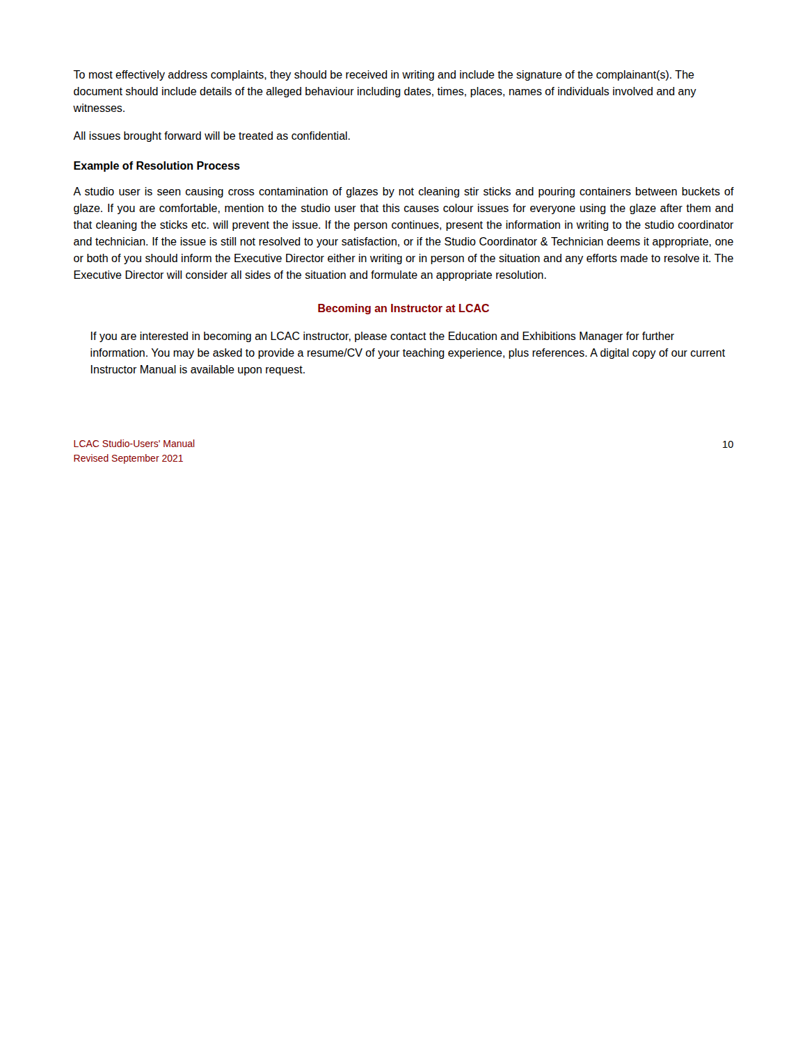To most effectively address complaints, they should be received in writing and include the signature of the complainant(s). The document should include details of the alleged behaviour including dates, times, places, names of individuals involved and any witnesses.
All issues brought forward will be treated as confidential.
Example of Resolution Process
A studio user is seen causing cross contamination of glazes by not cleaning stir sticks and pouring containers between buckets of glaze. If you are comfortable, mention to the studio user that this causes colour issues for everyone using the glaze after them and that cleaning the sticks etc. will prevent the issue. If the person continues, present the information in writing to the studio coordinator and technician. If the issue is still not resolved to your satisfaction, or if the Studio Coordinator & Technician deems it appropriate, one or both of you should inform the Executive Director either in writing or in person of the situation and any efforts made to resolve it. The Executive Director will consider all sides of the situation and formulate an appropriate resolution.
Becoming an Instructor at LCAC
If you are interested in becoming an LCAC instructor, please contact the Education and Exhibitions Manager for further information. You may be asked to provide a resume/CV of your teaching experience, plus references. A digital copy of our current Instructor Manual is available upon request.
10 LCAC Studio-Users' Manual
Revised September 2021